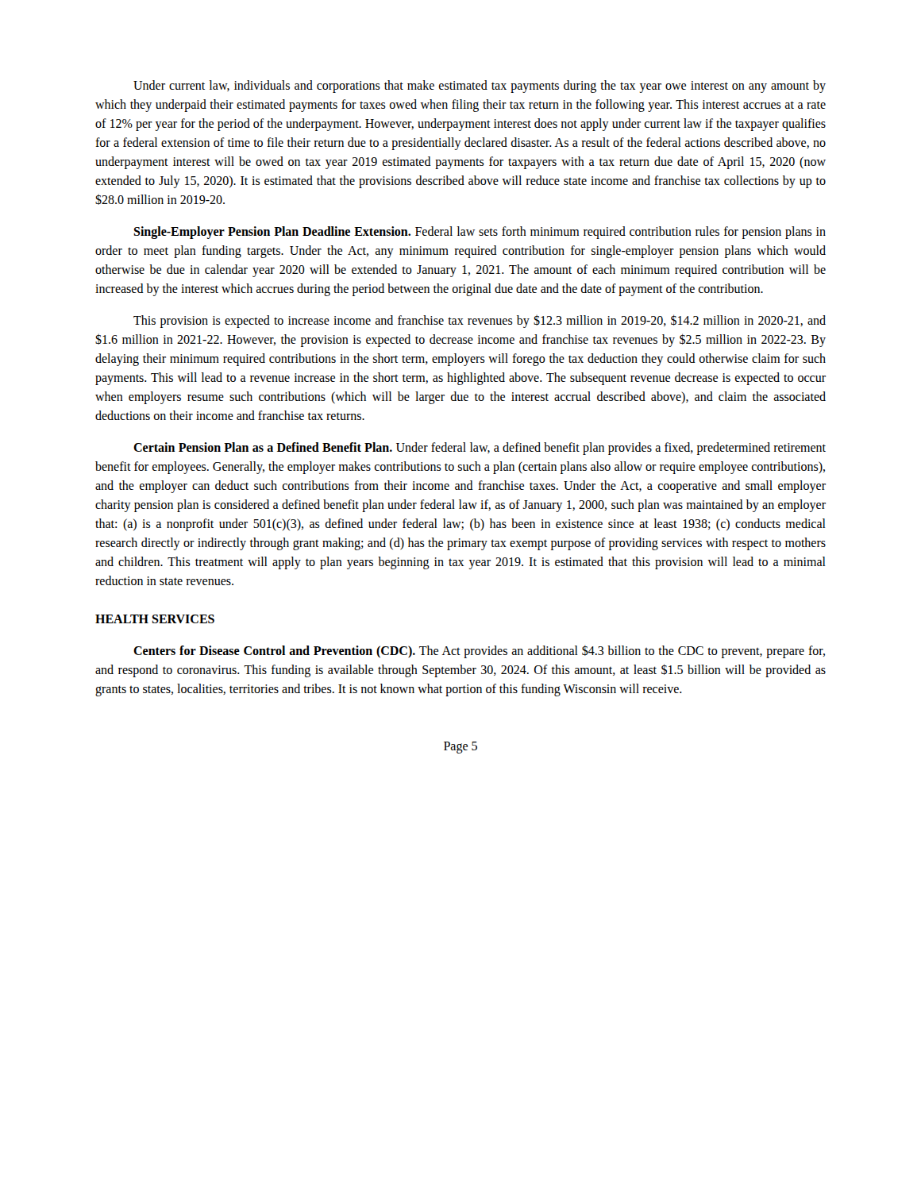Under current law, individuals and corporations that make estimated tax payments during the tax year owe interest on any amount by which they underpaid their estimated payments for taxes owed when filing their tax return in the following year. This interest accrues at a rate of 12% per year for the period of the underpayment. However, underpayment interest does not apply under current law if the taxpayer qualifies for a federal extension of time to file their return due to a presidentially declared disaster. As a result of the federal actions described above, no underpayment interest will be owed on tax year 2019 estimated payments for taxpayers with a tax return due date of April 15, 2020 (now extended to July 15, 2020). It is estimated that the provisions described above will reduce state income and franchise tax collections by up to $28.0 million in 2019-20.
Single-Employer Pension Plan Deadline Extension. Federal law sets forth minimum required contribution rules for pension plans in order to meet plan funding targets. Under the Act, any minimum required contribution for single-employer pension plans which would otherwise be due in calendar year 2020 will be extended to January 1, 2021. The amount of each minimum required contribution will be increased by the interest which accrues during the period between the original due date and the date of payment of the contribution.
This provision is expected to increase income and franchise tax revenues by $12.3 million in 2019-20, $14.2 million in 2020-21, and $1.6 million in 2021-22. However, the provision is expected to decrease income and franchise tax revenues by $2.5 million in 2022-23. By delaying their minimum required contributions in the short term, employers will forego the tax deduction they could otherwise claim for such payments. This will lead to a revenue increase in the short term, as highlighted above. The subsequent revenue decrease is expected to occur when employers resume such contributions (which will be larger due to the interest accrual described above), and claim the associated deductions on their income and franchise tax returns.
Certain Pension Plan as a Defined Benefit Plan. Under federal law, a defined benefit plan provides a fixed, predetermined retirement benefit for employees. Generally, the employer makes contributions to such a plan (certain plans also allow or require employee contributions), and the employer can deduct such contributions from their income and franchise taxes. Under the Act, a cooperative and small employer charity pension plan is considered a defined benefit plan under federal law if, as of January 1, 2000, such plan was maintained by an employer that: (a) is a nonprofit under 501(c)(3), as defined under federal law; (b) has been in existence since at least 1938; (c) conducts medical research directly or indirectly through grant making; and (d) has the primary tax exempt purpose of providing services with respect to mothers and children. This treatment will apply to plan years beginning in tax year 2019. It is estimated that this provision will lead to a minimal reduction in state revenues.
Health Services
Centers for Disease Control and Prevention (CDC). The Act provides an additional $4.3 billion to the CDC to prevent, prepare for, and respond to coronavirus. This funding is available through September 30, 2024. Of this amount, at least $1.5 billion will be provided as grants to states, localities, territories and tribes. It is not known what portion of this funding Wisconsin will receive.
Page 5